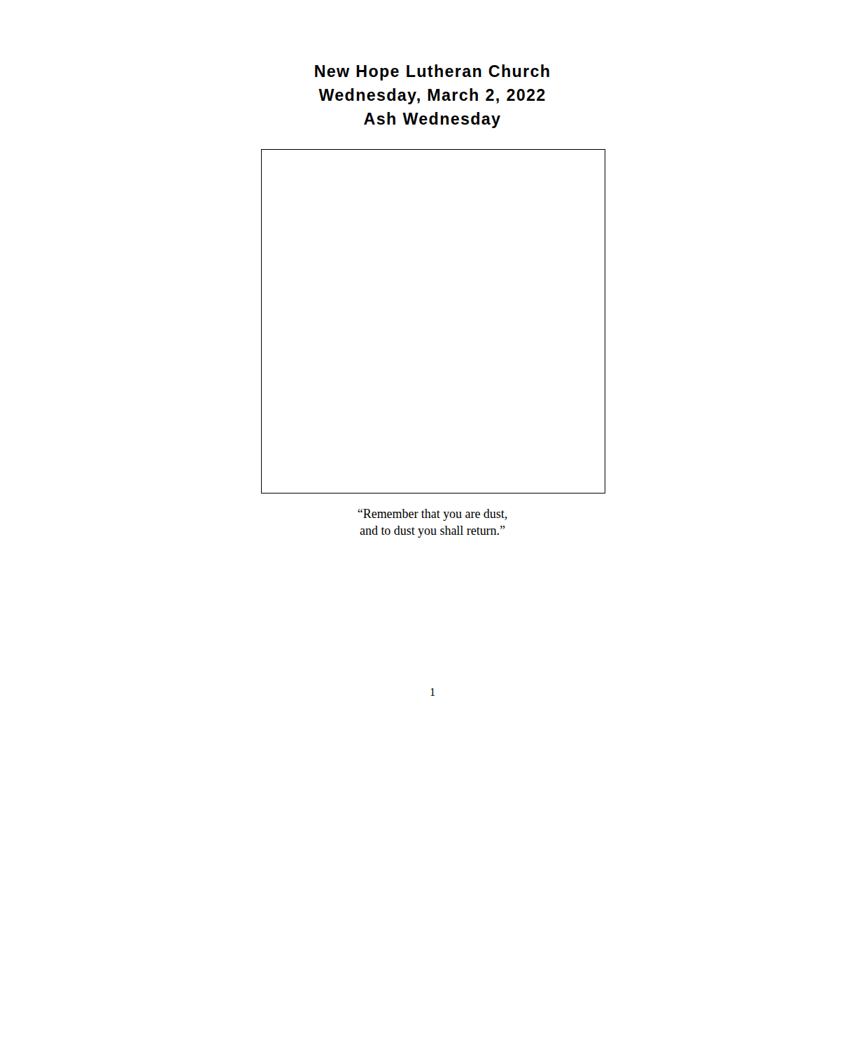New Hope Lutheran Church
Wednesday, March 2, 2022
Ash Wednesday
“Remember that you are dust,
and to dust you shall return.”
1